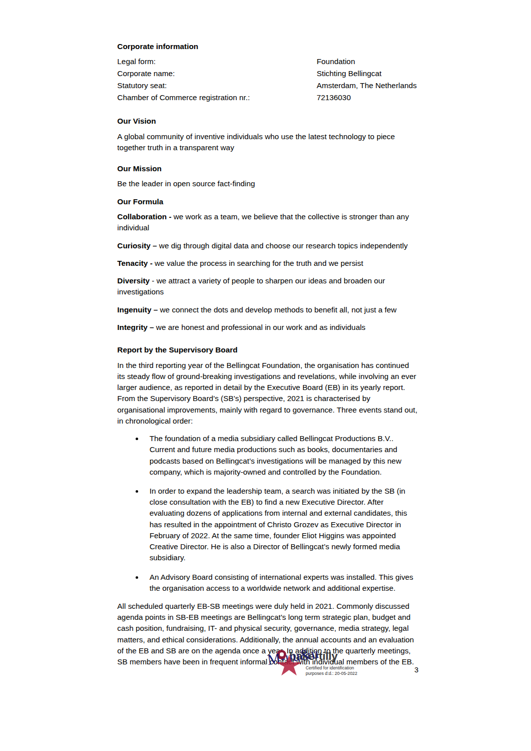Corporate information
| Legal form: | Foundation |
| Corporate name: | Stichting Bellingcat |
| Statutory seat: | Amsterdam, The Netherlands |
| Chamber of Commerce registration nr.: | 72136030 |
Our Vision
A global community of inventive individuals who use the latest technology to piece together truth in a transparent way
Our Mission
Be the leader in open source fact-finding
Our Formula
Collaboration - we work as a team, we believe that the collective is stronger than any individual
Curiosity – we dig through digital data and choose our research topics independently
Tenacity - we value the process in searching for the truth and we persist
Diversity - we attract a variety of people to sharpen our ideas and broaden our investigations
Ingenuity – we connect the dots and develop methods to benefit all, not just a few
Integrity – we are honest and professional in our work and as individuals
Report by the Supervisory Board
In the third reporting year of the Bellingcat Foundation, the organisation has continued its steady flow of ground-breaking investigations and revelations, while involving an ever larger audience, as reported in detail by the Executive Board (EB) in its yearly report. From the Supervisory Board’s (SB’s) perspective, 2021 is characterised by organisational improvements, mainly with regard to governance. Three events stand out, in chronological order:
The foundation of a media subsidiary called Bellingcat Productions B.V.. Current and future media productions such as books, documentaries and podcasts based on Bellingcat’s investigations will be managed by this new company, which is majority-owned and controlled by the Foundation.
In order to expand the leadership team, a search was initiated by the SB (in close consultation with the EB) to find a new Executive Director. After evaluating dozens of applications from internal and external candidates, this has resulted in the appointment of Christo Grozev as Executive Director in February of 2022. At the same time, founder Eliot Higgins was appointed Creative Director. He is also a Director of Bellingcat’s newly formed media subsidiary.
An Advisory Board consisting of international experts was installed. This gives the organisation access to a worldwide network and additional expertise.
All scheduled quarterly EB-SB meetings were duly held in 2021. Commonly discussed agenda points in SB-EB meetings are Bellingcat’s long term strategic plan, budget and cash position, fundraising, IT- and physical security, governance, media strategy, legal matters, and ethical considerations. Additionally, the annual accounts and an evaluation of the EB and SB are on the agenda once a year. In addition to the quarterly meetings, SB members have been in frequent informal contact with individual members of the EB.
bakertilly
Certified for identification
purposes d:d.: 20-05-2022
M‑uu&u
3